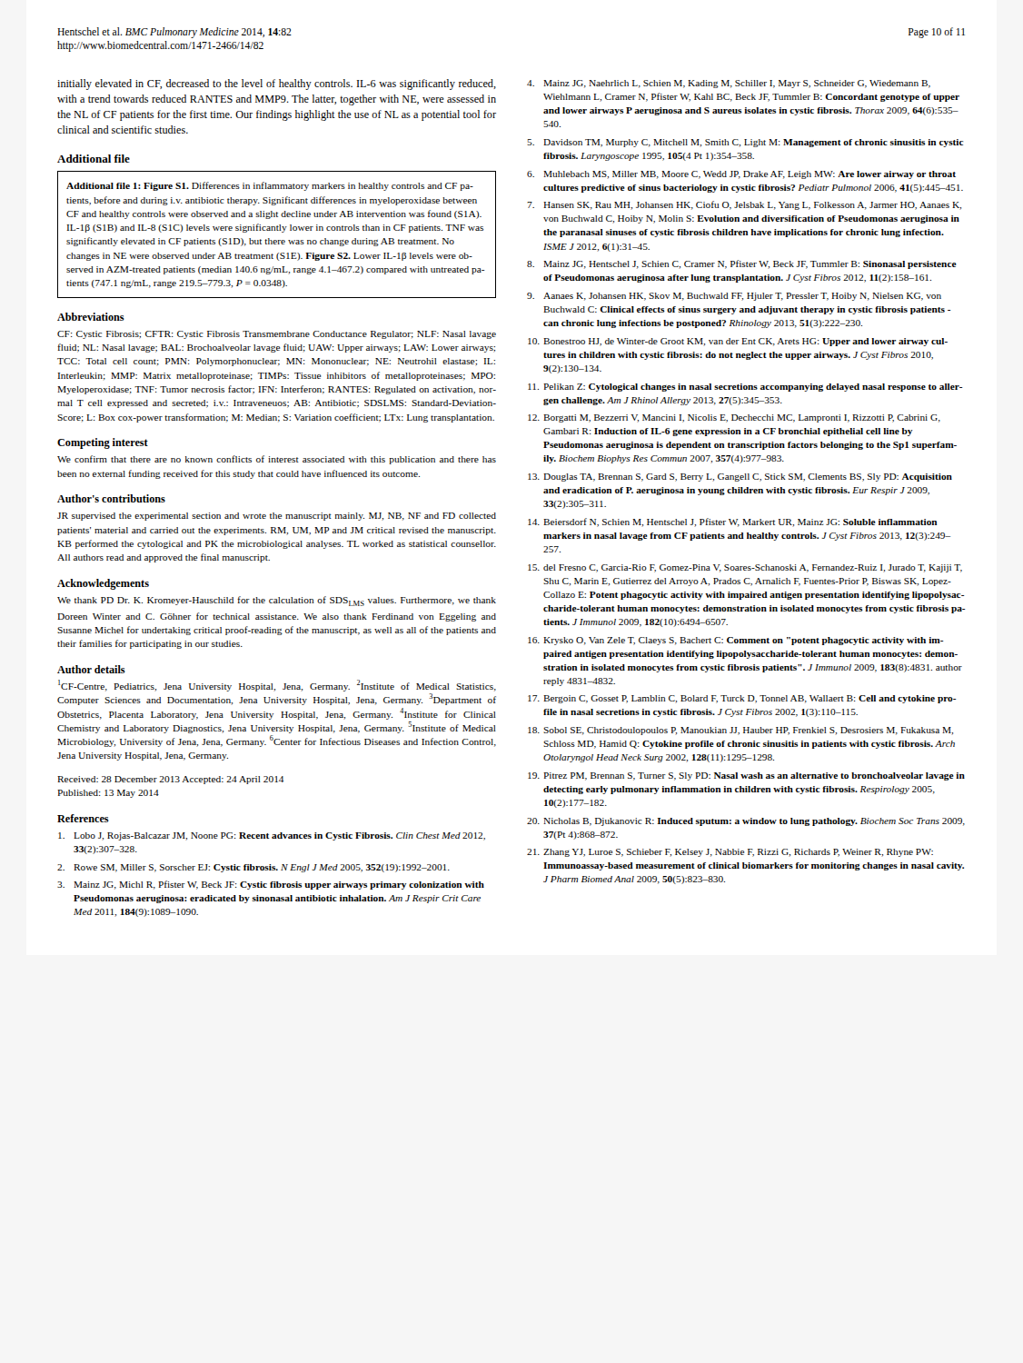Hentschel et al. BMC Pulmonary Medicine 2014, 14:82
http://www.biomedcentral.com/1471-2466/14/82
Page 10 of 11
initially elevated in CF, decreased to the level of healthy controls. IL-6 was significantly reduced, with a trend towards reduced RANTES and MMP9. The latter, together with NE, were assessed in the NL of CF patients for the first time. Our findings highlight the use of NL as a potential tool for clinical and scientific studies.
Additional file
Additional file 1: Figure S1. Differences in inflammatory markers in healthy controls and CF patients, before and during i.v. antibiotic therapy. Significant differences in myeloperoxidase between CF and healthy controls were observed and a slight decline under AB intervention was found (S1A). IL-1β (S1B) and IL-8 (S1C) levels were significantly lower in controls than in CF patients. TNF was significantly elevated in CF patients (S1D), but there was no change during AB treatment. No changes in NE were observed under AB treatment (S1E). Figure S2. Lower IL-1β levels were observed in AZM-treated patients (median 140.6 ng/mL, range 4.1–467.2) compared with untreated patients (747.1 ng/mL, range 219.5–779.3, P = 0.0348).
Abbreviations
CF: Cystic Fibrosis; CFTR: Cystic Fibrosis Transmembrane Conductance Regulator; NLF: Nasal lavage fluid; NL: Nasal lavage; BAL: Brochoalveolar lavage fluid; UAW: Upper airways; LAW: Lower airways; TCC: Total cell count; PMN: Polymorphonuclear; MN: Mononuclear; NE: Neutrohil elastase; IL: Interleukin; MMP: Matrix metalloproteinase; TIMPs: Tissue inhibitors of metalloproteinases; MPO: Myeloperoxidase; TNF: Tumor necrosis factor; IFN: Interferon; RANTES: Regulated on activation, normal T cell expressed and secreted; i.v.: Intraveneuos; AB: Antibiotic; SDSLMS: Standard-Deviation-Score; L: Box cox-power transformation; M: Median; S: Variation coefficient; LTx: Lung transplantation.
Competing interest
We confirm that there are no known conflicts of interest associated with this publication and there has been no external funding received for this study that could have influenced its outcome.
Author's contributions
JR supervised the experimental section and wrote the manuscript mainly. MJ, NB, NF and FD collected patients' material and carried out the experiments. RM, UM, MP and JM critical revised the manuscript. KB performed the cytological and PK the microbiological analyses. TL worked as statistical counsellor. All authors read and approved the final manuscript.
Acknowledgements
We thank PD Dr. K. Kromeyer-Hauschild for the calculation of SDSLMS values. Furthermore, we thank Doreen Winter and C. Göhner for technical assistance. We also thank Ferdinand von Eggeling and Susanne Michel for undertaking critical proof-reading of the manuscript, as well as all of the patients and their families for participating in our studies.
Author details
1CF-Centre, Pediatrics, Jena University Hospital, Jena, Germany. 2Institute of Medical Statistics, Computer Sciences and Documentation, Jena University Hospital, Jena, Germany. 3Department of Obstetrics, Placenta Laboratory, Jena University Hospital, Jena, Germany. 4Institute for Clinical Chemistry and Laboratory Diagnostics, Jena University Hospital, Jena, Germany. 5Institute of Medical Microbiology, University of Jena, Jena, Germany. 6Center for Infectious Diseases and Infection Control, Jena University Hospital, Jena, Germany.
Received: 28 December 2013 Accepted: 24 April 2014
Published: 13 May 2014
References
Lobo J, Rojas-Balcazar JM, Noone PG: Recent advances in Cystic Fibrosis. Clin Chest Med 2012, 33(2):307–328.
Rowe SM, Miller S, Sorscher EJ: Cystic fibrosis. N Engl J Med 2005, 352(19):1992–2001.
Mainz JG, Michl R, Pfister W, Beck JF: Cystic fibrosis upper airways primary colonization with Pseudomonas aeruginosa: eradicated by sinonasal antibiotic inhalation. Am J Respir Crit Care Med 2011, 184(9):1089–1090.
Mainz JG, Naehrlich L, Schien M, Kading M, Schiller I, Mayr S, Schneider G, Wiedemann B, Wiehlmann L, Cramer N, Pfister W, Kahl BC, Beck JF, Tummler B: Concordant genotype of upper and lower airways P aeruginosa and S aureus isolates in cystic fibrosis. Thorax 2009, 64(6):535–540.
Davidson TM, Murphy C, Mitchell M, Smith C, Light M: Management of chronic sinusitis in cystic fibrosis. Laryngoscope 1995, 105(4 Pt 1):354–358.
Muhlebach MS, Miller MB, Moore C, Wedd JP, Drake AF, Leigh MW: Are lower airway or throat cultures predictive of sinus bacteriology in cystic fibrosis? Pediatr Pulmonol 2006, 41(5):445–451.
Hansen SK, Rau MH, Johansen HK, Ciofu O, Jelsbak L, Yang L, Folkesson A, Jarmer HO, Aanaes K, von Buchwald C, Hoiby N, Molin S: Evolution and diversification of Pseudomonas aeruginosa in the paranasal sinuses of cystic fibrosis children have implications for chronic lung infection. ISME J 2012, 6(1):31–45.
Mainz JG, Hentschel J, Schien C, Cramer N, Pfister W, Beck JF, Tummler B: Sinonasal persistence of Pseudomonas aeruginosa after lung transplantation. J Cyst Fibros 2012, 11(2):158–161.
Aanaes K, Johansen HK, Skov M, Buchwald FF, Hjuler T, Pressler T, Hoiby N, Nielsen KG, von Buchwald C: Clinical effects of sinus surgery and adjuvant therapy in cystic fibrosis patients - can chronic lung infections be postponed? Rhinology 2013, 51(3):222–230.
Bonestroo HJ, de Winter-de Groot KM, van der Ent CK, Arets HG: Upper and lower airway cultures in children with cystic fibrosis: do not neglect the upper airways. J Cyst Fibros 2010, 9(2):130–134.
Pelikan Z: Cytological changes in nasal secretions accompanying delayed nasal response to allergen challenge. Am J Rhinol Allergy 2013, 27(5):345–353.
Borgatti M, Bezzerri V, Mancini I, Nicolis E, Dechecchi MC, Lampronti I, Rizzotti P, Cabrini G, Gambari R: Induction of IL-6 gene expression in a CF bronchial epithelial cell line by Pseudomonas aeruginosa is dependent on transcription factors belonging to the Sp1 superfamily. Biochem Biophys Res Commun 2007, 357(4):977–983.
Douglas TA, Brennan S, Gard S, Berry L, Gangell C, Stick SM, Clements BS, Sly PD: Acquisition and eradication of P. aeruginosa in young children with cystic fibrosis. Eur Respir J 2009, 33(2):305–311.
Beiersdorf N, Schien M, Hentschel J, Pfister W, Markert UR, Mainz JG: Soluble inflammation markers in nasal lavage from CF patients and healthy controls. J Cyst Fibros 2013, 12(3):249–257.
del Fresno C, Garcia-Rio F, Gomez-Pina V, Soares-Schanoski A, Fernandez-Ruiz I, Jurado T, Kajiji T, Shu C, Marin E, Gutierrez del Arroyo A, Prados C, Arnalich F, Fuentes-Prior P, Biswas SK, Lopez-Collazo E: Potent phagocytic activity with impaired antigen presentation identifying lipopolysaccharide-tolerant human monocytes: demonstration in isolated monocytes from cystic fibrosis patients. J Immunol 2009, 182(10):6494–6507.
Krysko O, Van Zele T, Claeys S, Bachert C: Comment on "potent phagocytic activity with impaired antigen presentation identifying lipopolysaccharide-tolerant human monocytes: demonstration in isolated monocytes from cystic fibrosis patients". J Immunol 2009, 183(8):4831. author reply 4831–4832.
Bergoin C, Gosset P, Lamblin C, Bolard F, Turck D, Tonnel AB, Wallaert B: Cell and cytokine profile in nasal secretions in cystic fibrosis. J Cyst Fibros 2002, 1(3):110–115.
Sobol SE, Christodoulopoulos P, Manoukian JJ, Hauber HP, Frenkiel S, Desrosiers M, Fukakusa M, Schloss MD, Hamid Q: Cytokine profile of chronic sinusitis in patients with cystic fibrosis. Arch Otolaryngol Head Neck Surg 2002, 128(11):1295–1298.
Pitrez PM, Brennan S, Turner S, Sly PD: Nasal wash as an alternative to bronchoalveolar lavage in detecting early pulmonary inflammation in children with cystic fibrosis. Respirology 2005, 10(2):177–182.
Nicholas B, Djukanovic R: Induced sputum: a window to lung pathology. Biochem Soc Trans 2009, 37(Pt 4):868–872.
Zhang YJ, Luroe S, Schieber F, Kelsey J, Nabbie F, Rizzi G, Richards P, Weiner R, Rhyne PW: Immunoassay-based measurement of clinical biomarkers for monitoring changes in nasal cavity. J Pharm Biomed Anal 2009, 50(5):823–830.